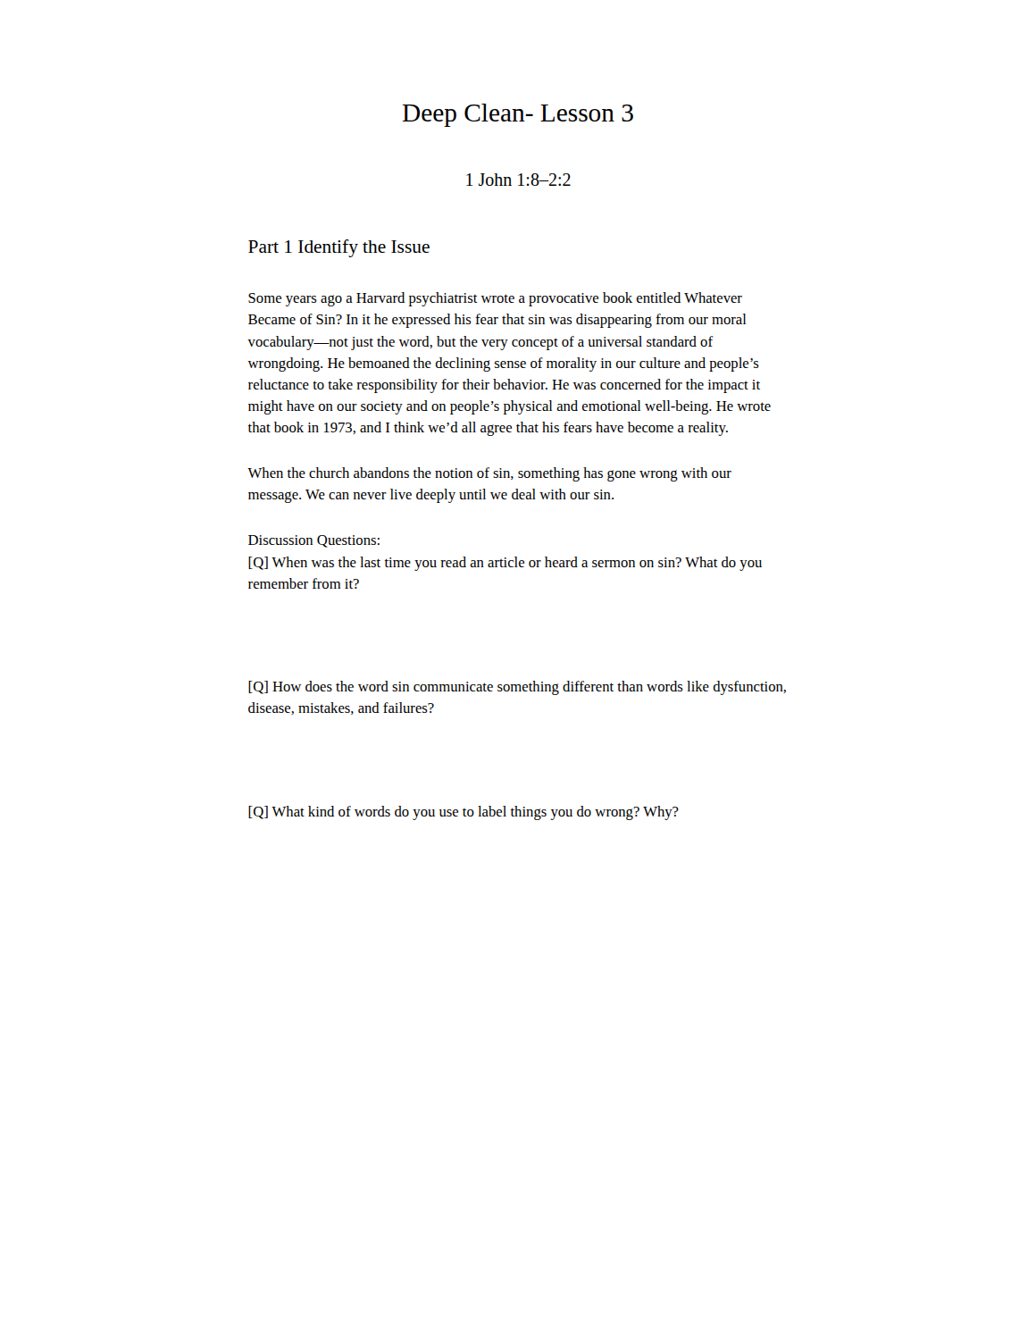Deep Clean- Lesson 3
1 John 1:8–2:2
Part 1 Identify the Issue
Some years ago a Harvard psychiatrist wrote a provocative book entitled Whatever Became of Sin? In it he expressed his fear that sin was disappearing from our moral vocabulary—not just the word, but the very concept of a universal standard of wrongdoing. He bemoaned the declining sense of morality in our culture and people’s reluctance to take responsibility for their behavior. He was concerned for the impact it might have on our society and on people’s physical and emotional well-being. He wrote that book in 1973, and I think we’d all agree that his fears have become a reality.
When the church abandons the notion of sin, something has gone wrong with our message. We can never live deeply until we deal with our sin.
Discussion Questions:
[Q] When was the last time you read an article or heard a sermon on sin? What do you remember from it?
[Q] How does the word sin communicate something different than words like dysfunction, disease, mistakes, and failures?
[Q] What kind of words do you use to label things you do wrong? Why?